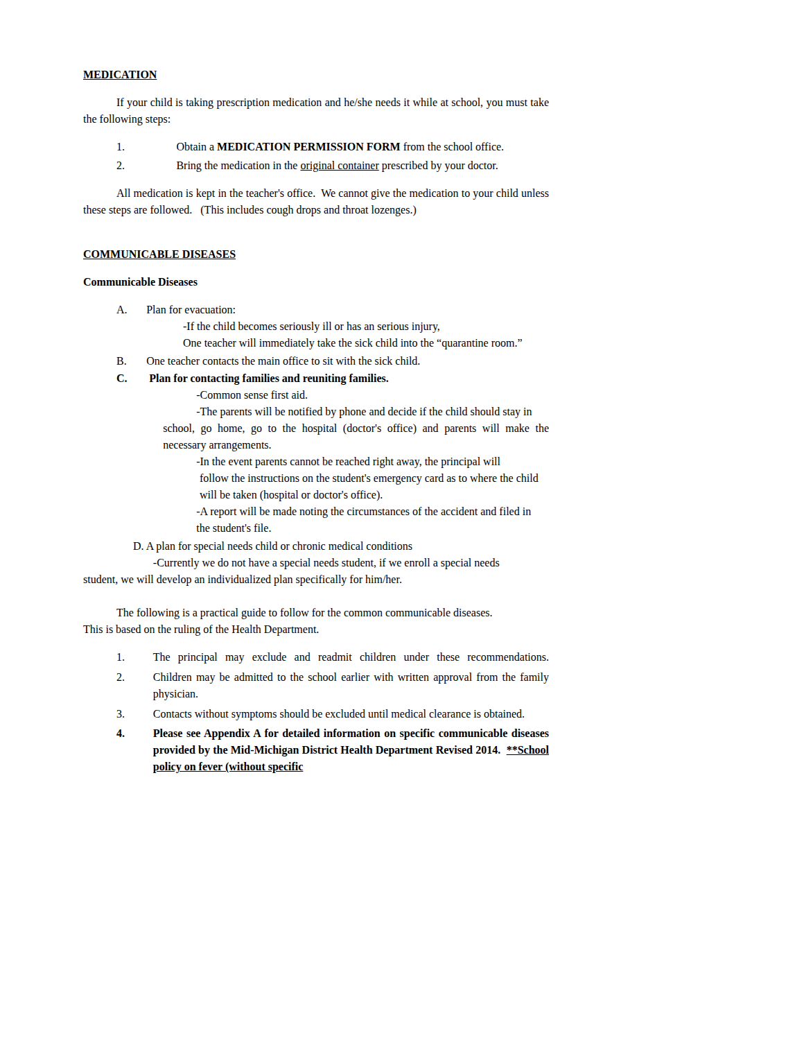MEDICATION
If your child is taking prescription medication and he/she needs it while at school, you must take the following steps:
1. Obtain a MEDICATION PERMISSION FORM from the school office.
2. Bring the medication in the original container prescribed by your doctor.
All medication is kept in the teacher's office. We cannot give the medication to your child unless these steps are followed. (This includes cough drops and throat lozenges.)
COMMUNICABLE DISEASES
Communicable Diseases
A. Plan for evacuation:
-If the child becomes seriously ill or has an serious injury,
One teacher will immediately take the sick child into the “quarantine room.”
B. One teacher contacts the main office to sit with the sick child.
C. Plan for contacting families and reuniting families.
-Common sense first aid.
-The parents will be notified by phone and decide if the child should stay in
school, go home, go to the hospital (doctor's office) and parents will make the necessary arrangements.
-In the event parents cannot be reached right away, the principal will
follow the instructions on the student's emergency card as to where the child
will be taken (hospital or doctor's office).
-A report will be made noting the circumstances of the accident and filed in
the student's file.
D. A plan for special needs child or chronic medical conditions
-Currently we do not have a special needs student, if we enroll a special needs
student, we will develop an individualized plan specifically for him/her.
The following is a practical guide to follow for the common communicable diseases.
This is based on the ruling of the Health Department.
1. The principal may exclude and readmit children under these recommendations.
2. Children may be admitted to the school earlier with written approval from the family physician.
3. Contacts without symptoms should be excluded until medical clearance is obtained.
4. Please see Appendix A for detailed information on specific communicable diseases provided by the Mid-Michigan District Health Department Revised 2014. **School policy on fever (without specific